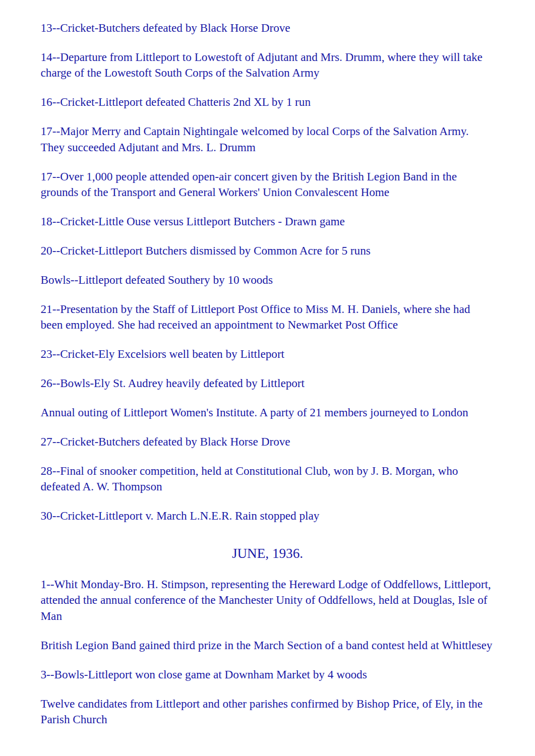13--Cricket-Butchers defeated by Black Horse Drove
14--Departure from Littleport to Lowestoft of Adjutant and Mrs. Drumm, where they will take charge of the Lowestoft South Corps of the Salvation Army
16--Cricket-Littleport defeated Chatteris 2nd XL by 1 run
17--Major Merry and Captain Nightingale welcomed by local Corps of the Salvation Army. They succeeded Adjutant and Mrs. L. Drumm
17--Over 1,000 people attended open-air concert given by the British Legion Band in the grounds of the Transport and General Workers' Union Convalescent Home
18--Cricket-Little Ouse versus Littleport Butchers - Drawn game
20--Cricket-Littleport Butchers dismissed by Common Acre for 5 runs
Bowls--Littleport defeated Southery by 10 woods
21--Presentation by the Staff of Littleport Post Office to Miss M. H. Daniels, where she had been employed. She had received an appointment to Newmarket Post Office
23--Cricket-Ely Excelsiors well beaten by Littleport
26--Bowls-Ely St. Audrey heavily defeated by Littleport
Annual outing of Littleport Women's Institute. A party of 21 members journeyed to London
27--Cricket-Butchers defeated by Black Horse Drove
28--Final of snooker competition, held at Constitutional Club, won by J. B. Morgan, who defeated A. W. Thompson
30--Cricket-Littleport v. March L.N.E.R. Rain stopped play
JUNE, 1936.
1--Whit Monday-Bro. H. Stimpson, representing the Hereward Lodge of Oddfellows, Littleport, attended the annual conference of the Manchester Unity of Oddfellows, held at Douglas, Isle of Man
British Legion Band gained third prize in the March Section of a band contest held at Whittlesey
3--Bowls-Littleport won close game at Downham Market by 4 woods
Twelve candidates from Littleport and other parishes confirmed by Bishop Price, of Ely, in the Parish Church